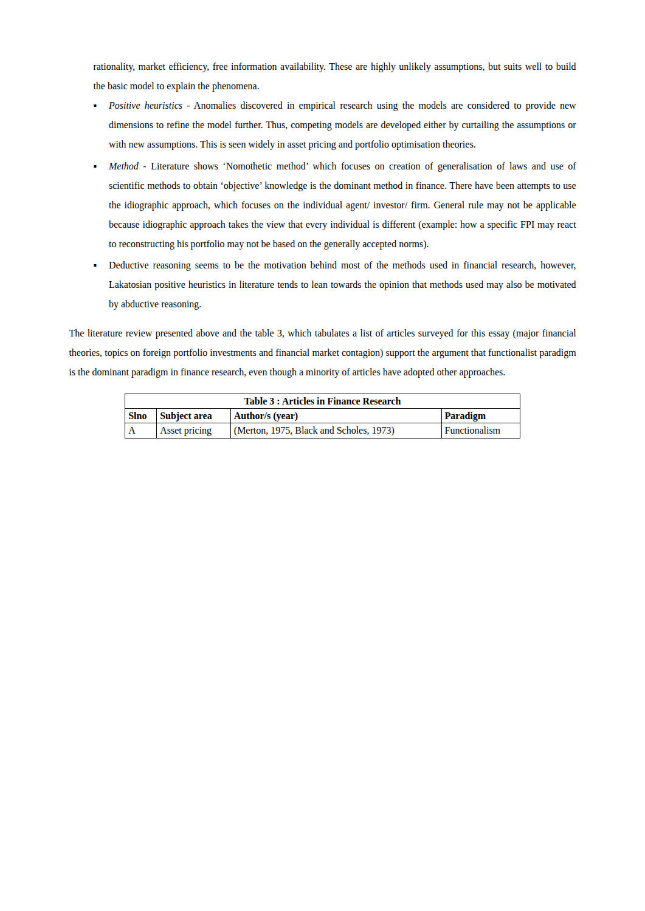rationality, market efficiency, free information availability. These are highly unlikely assumptions, but suits well to build the basic model to explain the phenomena.
Positive heuristics - Anomalies discovered in empirical research using the models are considered to provide new dimensions to refine the model further. Thus, competing models are developed either by curtailing the assumptions or with new assumptions. This is seen widely in asset pricing and portfolio optimisation theories.
Method - Literature shows ‘Nomothetic method’ which focuses on creation of generalisation of laws and use of scientific methods to obtain ‘objective’ knowledge is the dominant method in finance. There have been attempts to use the idiographic approach, which focuses on the individual agent/ investor/ firm. General rule may not be applicable because idiographic approach takes the view that every individual is different (example: how a specific FPI may react to reconstructing his portfolio may not be based on the generally accepted norms).
Deductive reasoning seems to be the motivation behind most of the methods used in financial research, however, Lakatosian positive heuristics in literature tends to lean towards the opinion that methods used may also be motivated by abductive reasoning.
The literature review presented above and the table 3, which tabulates a list of articles surveyed for this essay (major financial theories, topics on foreign portfolio investments and financial market contagion) support the argument that functionalist paradigm is the dominant paradigm in finance research, even though a minority of articles have adopted other approaches.
Table 3 : Articles in Finance Research
| Slno | Subject area | Author/s (year) | Paradigm |
| --- | --- | --- | --- |
| A | Asset pricing | (Merton, 1975, Black and Scholes, 1973) | Functionalism |